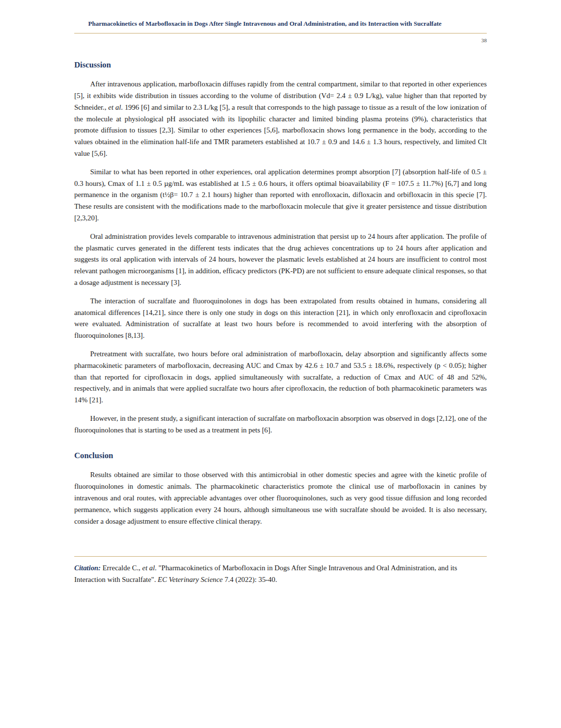Pharmacokinetics of Marbofloxacin in Dogs After Single Intravenous and Oral Administration, and its Interaction with Sucralfate
38
Discussion
After intravenous application, marbofloxacin diffuses rapidly from the central compartment, similar to that reported in other experiences [5], it exhibits wide distribution in tissues according to the volume of distribution (Vd= 2.4 ± 0.9 L/kg), value higher than that reported by Schneider., et al. 1996 [6] and similar to 2.3 L/kg [5], a result that corresponds to the high passage to tissue as a result of the low ionization of the molecule at physiological pH associated with its lipophilic character and limited binding plasma proteins (9%), characteristics that promote diffusion to tissues [2,3]. Similar to other experiences [5,6], marbofloxacin shows long permanence in the body, according to the values obtained in the elimination half-life and TMR parameters established at 10.7 ± 0.9 and 14.6 ± 1.3 hours, respectively, and limited Clt value [5,6].
Similar to what has been reported in other experiences, oral application determines prompt absorption [7] (absorption half-life of 0.5 ± 0.3 hours), Cmax of 1.1 ± 0.5 µg/mL was established at 1.5 ± 0.6 hours, it offers optimal bioavailability (F = 107.5 ± 11.7%) [6,7] and long permanence in the organism (t½β= 10.7 ± 2.1 hours) higher than reported with enrofloxacin, difloxacin and orbifloxacin in this specie [7]. These results are consistent with the modifications made to the marbofloxacin molecule that give it greater persistence and tissue distribution [2,3,20].
Oral administration provides levels comparable to intravenous administration that persist up to 24 hours after application. The profile of the plasmatic curves generated in the different tests indicates that the drug achieves concentrations up to 24 hours after application and suggests its oral application with intervals of 24 hours, however the plasmatic levels established at 24 hours are insufficient to control most relevant pathogen microorganisms [1], in addition, efficacy predictors (PK-PD) are not sufficient to ensure adequate clinical responses, so that a dosage adjustment is necessary [3].
The interaction of sucralfate and fluoroquinolones in dogs has been extrapolated from results obtained in humans, considering all anatomical differences [14,21], since there is only one study in dogs on this interaction [21], in which only enrofloxacin and ciprofloxacin were evaluated. Administration of sucralfate at least two hours before is recommended to avoid interfering with the absorption of fluoroquinolones [8,13].
Pretreatment with sucralfate, two hours before oral administration of marbofloxacin, delay absorption and significantly affects some pharmacokinetic parameters of marbofloxacin, decreasing AUC and Cmax by 42.6 ± 10.7 and 53.5 ± 18.6%, respectively (p < 0.05); higher than that reported for ciprofloxacin in dogs, applied simultaneously with sucralfate, a reduction of Cmax and AUC of 48 and 52%, respectively, and in animals that were applied sucralfate two hours after ciprofloxacin, the reduction of both pharmacokinetic parameters was 14% [21].
However, in the present study, a significant interaction of sucralfate on marbofloxacin absorption was observed in dogs [2,12], one of the fluoroquinolones that is starting to be used as a treatment in pets [6].
Conclusion
Results obtained are similar to those observed with this antimicrobial in other domestic species and agree with the kinetic profile of fluoroquinolones in domestic animals. The pharmacokinetic characteristics promote the clinical use of marbofloxacin in canines by intravenous and oral routes, with appreciable advantages over other fluoroquinolones, such as very good tissue diffusion and long recorded permanence, which suggests application every 24 hours, although simultaneous use with sucralfate should be avoided. It is also necessary, consider a dosage adjustment to ensure effective clinical therapy.
Citation: Errecalde C., et al. "Pharmacokinetics of Marbofloxacin in Dogs After Single Intravenous and Oral Administration, and its Interaction with Sucralfate". EC Veterinary Science 7.4 (2022): 35-40.